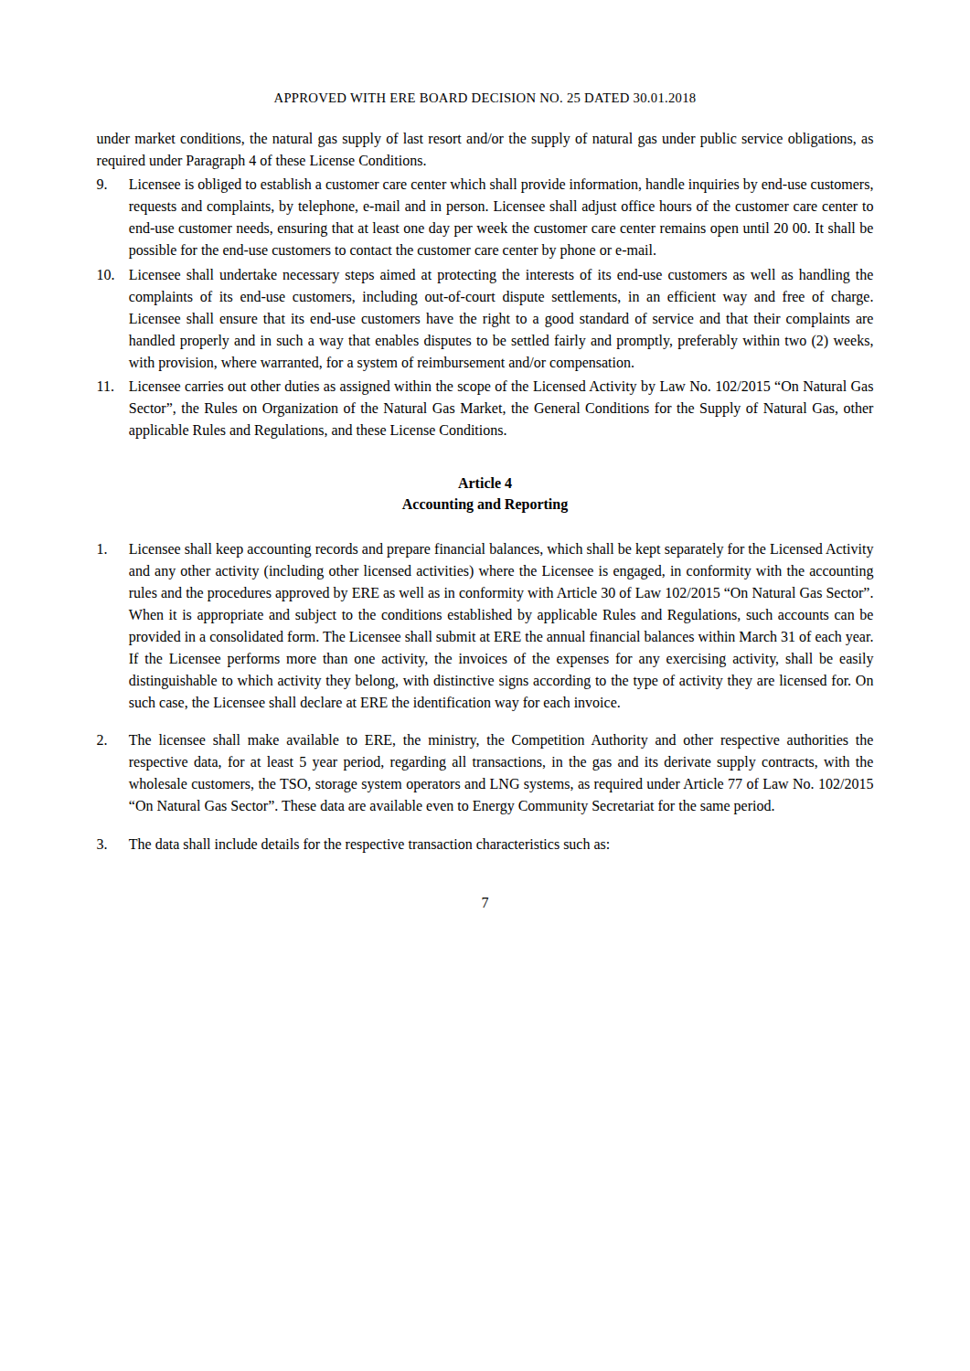APPROVED WITH ERE BOARD DECISION NO. 25 DATED 30.01.2018
under market conditions, the natural gas supply of last resort and/or the supply of natural gas under public service obligations, as required under Paragraph 4 of these License Conditions.
9. Licensee is obliged to establish a customer care center which shall provide information, handle inquiries by end-use customers, requests and complaints, by telephone, e-mail and in person. Licensee shall adjust office hours of the customer care center to end-use customer needs, ensuring that at least one day per week the customer care center remains open until 20 00. It shall be possible for the end-use customers to contact the customer care center by phone or e-mail.
10. Licensee shall undertake necessary steps aimed at protecting the interests of its end-use customers as well as handling the complaints of its end-use customers, including out-of-court dispute settlements, in an efficient way and free of charge. Licensee shall ensure that its end-use customers have the right to a good standard of service and that their complaints are handled properly and in such a way that enables disputes to be settled fairly and promptly, preferably within two (2) weeks, with provision, where warranted, for a system of reimbursement and/or compensation.
11. Licensee carries out other duties as assigned within the scope of the Licensed Activity by Law No. 102/2015 “On Natural Gas Sector”, the Rules on Organization of the Natural Gas Market, the General Conditions for the Supply of Natural Gas, other applicable Rules and Regulations, and these License Conditions.
Article 4 Accounting and Reporting
1. Licensee shall keep accounting records and prepare financial balances, which shall be kept separately for the Licensed Activity and any other activity (including other licensed activities) where the Licensee is engaged, in conformity with the accounting rules and the procedures approved by ERE as well as in conformity with Article 30 of Law 102/2015 “On Natural Gas Sector”. When it is appropriate and subject to the conditions established by applicable Rules and Regulations, such accounts can be provided in a consolidated form. The Licensee shall submit at ERE the annual financial balances within March 31 of each year. If the Licensee performs more than one activity, the invoices of the expenses for any exercising activity, shall be easily distinguishable to which activity they belong, with distinctive signs according to the type of activity they are licensed for. On such case, the Licensee shall declare at ERE the identification way for each invoice.
2. The licensee shall make available to ERE, the ministry, the Competition Authority and other respective authorities the respective data, for at least 5 year period, regarding all transactions, in the gas and its derivate supply contracts, with the wholesale customers, the TSO, storage system operators and LNG systems, as required under Article 77 of Law No. 102/2015 “On Natural Gas Sector”. These data are available even to Energy Community Secretariat for the same period.
3. The data shall include details for the respective transaction characteristics such as:
7